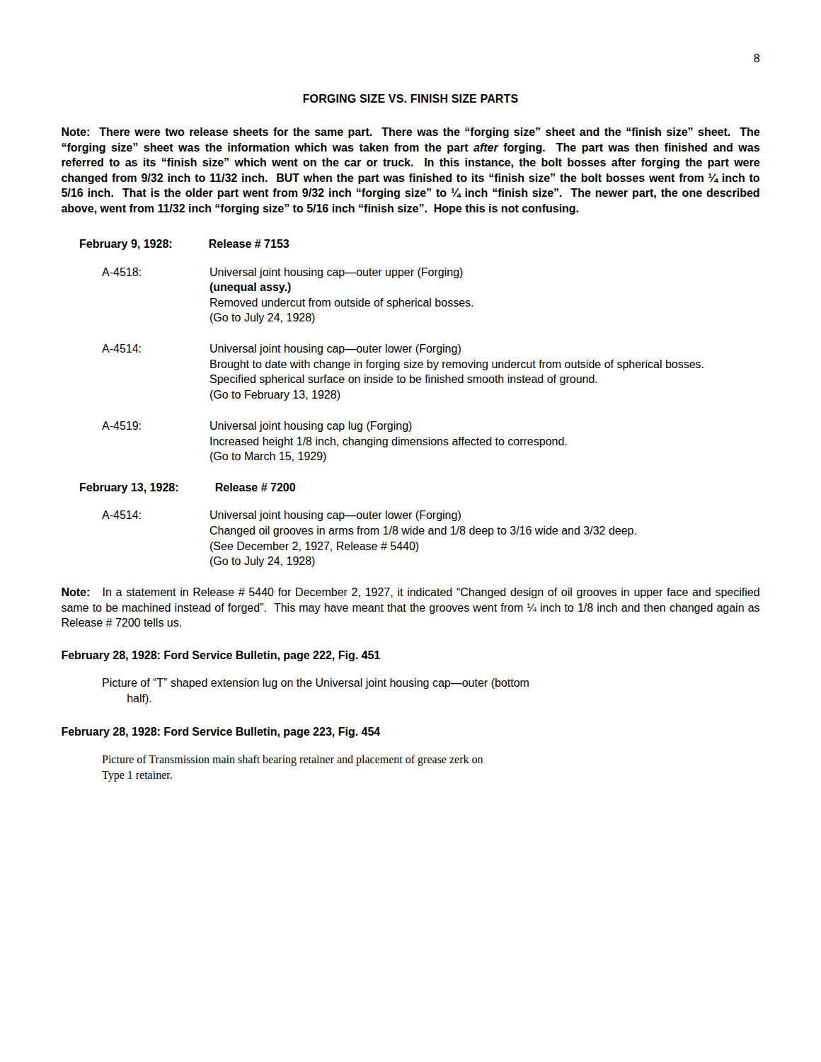8
FORGING SIZE VS. FINISH SIZE PARTS
Note: There were two release sheets for the same part. There was the “forging size” sheet and the “finish size” sheet. The “forging size” sheet was the information which was taken from the part after forging. The part was then finished and was referred to as its “finish size” which went on the car or truck. In this instance, the bolt bosses after forging the part were changed from 9/32 inch to 11/32 inch. BUT when the part was finished to its “finish size” the bolt bosses went from ¼ inch to 5/16 inch. That is the older part went from 9/32 inch “forging size” to ¼ inch “finish size”. The newer part, the one described above, went from 11/32 inch “forging size” to 5/16 inch “finish size”. Hope this is not confusing.
February 9, 1928:Release # 7153
A-4518:
Universal joint housing cap—outer upper (Forging)
(unequal assy.)
Removed undercut from outside of spherical bosses.
(Go to July 24, 1928)
A-4514:
Universal joint housing cap—outer lower (Forging)
Brought to date with change in forging size by removing undercut from outside of spherical bosses.
Specified spherical surface on inside to be finished smooth instead of ground.
(Go to February 13, 1928)
A-4519:
Universal joint housing cap lug (Forging)
Increased height 1/8 inch, changing dimensions affected to correspond.
(Go to March 15, 1929)
February 13, 1928:Release # 7200
A-4514:
Universal joint housing cap—outer lower (Forging)
Changed oil grooves in arms from 1/8 wide and 1/8 deep to 3/16 wide and 3/32 deep.
(See December 2, 1927, Release # 5440)
(Go to July 24, 1928)
Note: In a statement in Release # 5440 for December 2, 1927, it indicated “Changed design of oil grooves in upper face and specified same to be machined instead of forged”. This may have meant that the grooves went from ¼ inch to 1/8 inch and then changed again as Release # 7200 tells us.
February 28, 1928: Ford Service Bulletin, page 222, Fig. 451
Picture of “T” shaped extension lug on the Universal joint housing cap—outer (bottom half).
February 28, 1928: Ford Service Bulletin, page 223, Fig. 454
Picture of Transmission main shaft bearing retainer and placement of grease zerk on
Type 1 retainer.